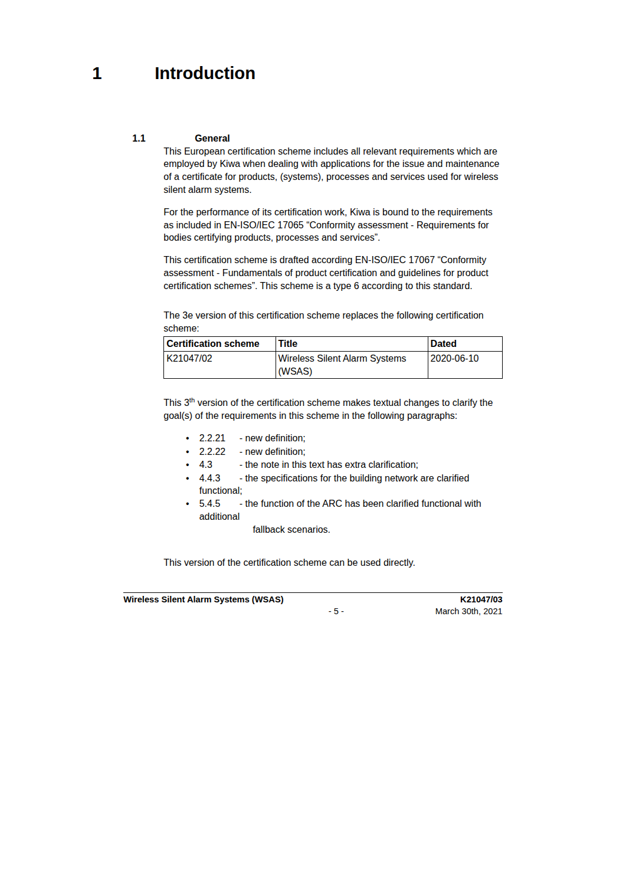1 Introduction
1.1 General
This European certification scheme includes all relevant requirements which are employed by Kiwa when dealing with applications for the issue and maintenance of a certificate for products, (systems), processes and services used for wireless silent alarm systems.
For the performance of its certification work, Kiwa is bound to the requirements as included in EN-ISO/IEC 17065 “Conformity assessment - Requirements for bodies certifying products, processes and services”.
This certification scheme is drafted according EN-ISO/IEC 17067 “Conformity assessment - Fundamentals of product certification and guidelines for product certification schemes”. This scheme is a type 6 according to this standard.
The 3e version of this certification scheme replaces the following certification scheme:
| Certification scheme | Title | Dated |
| --- | --- | --- |
| K21047/02 | Wireless Silent Alarm Systems (WSAS) | 2020-06-10 |
This 3th version of the certification scheme makes textual changes to clarify the goal(s) of the requirements in this scheme in the following paragraphs:
2.2.21- new definition;
2.2.22- new definition;
4.3- the note in this text has extra clarification;
4.4.3- the specifications for the building network are clarified functional;
5.4.5- the function of the ARC has been clarified functional with additional
fallback scenarios.
This version of the certification scheme can be used directly.
Wireless Silent Alarm Systems (WSAS)
K21047/03
- 5 -
March 30th, 2021